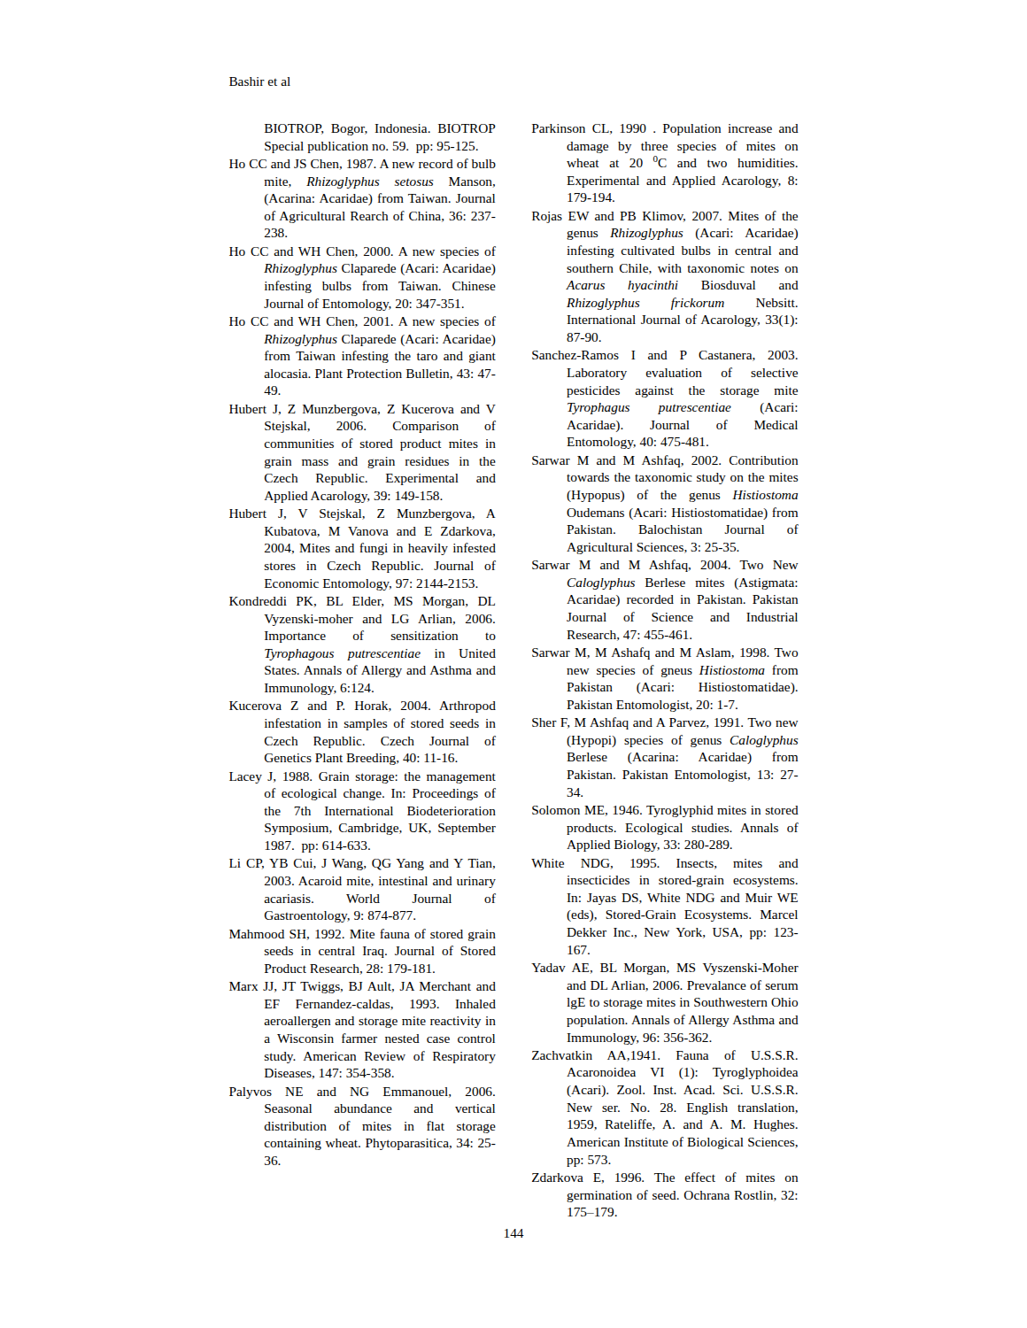Bashir et al
BIOTROP, Bogor, Indonesia. BIOTROP Special publication no. 59. pp: 95-125.
Ho CC and JS Chen, 1987. A new record of bulb mite, Rhizoglyphus setosus Manson, (Acarina: Acaridae) from Taiwan. Journal of Agricultural Rearch of China, 36: 237-238.
Ho CC and WH Chen, 2000. A new species of Rhizoglyphus Claparede (Acari: Acaridae) infesting bulbs from Taiwan. Chinese Journal of Entomology, 20: 347-351.
Ho CC and WH Chen, 2001. A new species of Rhizoglyphus Claparede (Acari: Acaridae) from Taiwan infesting the taro and giant alocasia. Plant Protection Bulletin, 43: 47-49.
Hubert J, Z Munzbergova, Z Kucerova and V Stejskal, 2006. Comparison of communities of stored product mites in grain mass and grain residues in the Czech Republic. Experimental and Applied Acarology, 39: 149-158.
Hubert J, V Stejskal, Z Munzbergova, A Kubatova, M Vanova and E Zdarkova, 2004, Mites and fungi in heavily infested stores in Czech Republic. Journal of Economic Entomology, 97: 2144-2153.
Kondreddi PK, BL Elder, MS Morgan, DL Vyzenski-moher and LG Arlian, 2006. Importance of sensitization to Tyrophagous putrescentiae in United States. Annals of Allergy and Asthma and Immunology, 6:124.
Kucerova Z and P. Horak, 2004. Arthropod infestation in samples of stored seeds in Czech Republic. Czech Journal of Genetics Plant Breeding, 40: 11-16.
Lacey J, 1988. Grain storage: the management of ecological change. In: Proceedings of the 7th International Biodeterioration Symposium, Cambridge, UK, September 1987. pp: 614-633.
Li CP, YB Cui, J Wang, QG Yang and Y Tian, 2003. Acaroid mite, intestinal and urinary acariasis. World Journal of Gastroentology, 9: 874-877.
Mahmood SH, 1992. Mite fauna of stored grain seeds in central Iraq. Journal of Stored Product Research, 28: 179-181.
Marx JJ, JT Twiggs, BJ Ault, JA Merchant and EF Fernandez-caldas, 1993. Inhaled aeroallergen and storage mite reactivity in a Wisconsin farmer nested case control study. American Review of Respiratory Diseases, 147: 354-358.
Palyvos NE and NG Emmanouel, 2006. Seasonal abundance and vertical distribution of mites in flat storage containing wheat. Phytoparasitica, 34: 25-36.
Parkinson CL, 1990 . Population increase and damage by three species of mites on wheat at 20 0C and two humidities. Experimental and Applied Acarology, 8: 179-194.
Rojas EW and PB Klimov, 2007. Mites of the genus Rhizoglyphus (Acari: Acaridae) infesting cultivated bulbs in central and southern Chile, with taxonomic notes on Acarus hyacinthi Biosduval and Rhizoglyphus frickorum Nebsitt. International Journal of Acarology, 33(1): 87-90.
Sanchez-Ramos I and P Castanera, 2003. Laboratory evaluation of selective pesticides against the storage mite Tyrophagus putrescentiae (Acari: Acaridae). Journal of Medical Entomology, 40: 475-481.
Sarwar M and M Ashfaq, 2002. Contribution towards the taxonomic study on the mites (Hypopus) of the genus Histiostoma Oudemans (Acari: Histiostomatidae) from Pakistan. Balochistan Journal of Agricultural Sciences, 3: 25-35.
Sarwar M and M Ashfaq, 2004. Two New Caloglyphus Berlese mites (Astigmata: Acaridae) recorded in Pakistan. Pakistan Journal of Science and Industrial Research, 47: 455-461.
Sarwar M, M Ashafq and M Aslam, 1998. Two new species of gneus Histiostoma from Pakistan (Acari: Histiostomatidae). Pakistan Entomologist, 20: 1-7.
Sher F, M Ashfaq and A Parvez, 1991. Two new (Hypopi) species of genus Caloglyphus Berlese (Acarina: Acaridae) from Pakistan. Pakistan Entomologist, 13: 27-34.
Solomon ME, 1946. Tyroglyphid mites in stored products. Ecological studies. Annals of Applied Biology, 33: 280-289.
White NDG, 1995. Insects, mites and insecticides in stored-grain ecosystems. In: Jayas DS, White NDG and Muir WE (eds), Stored-Grain Ecosystems. Marcel Dekker Inc., New York, USA, pp: 123-167.
Yadav AE, BL Morgan, MS Vyszenski-Moher and DL Arlian, 2006. Prevalance of serum lgE to storage mites in Southwestern Ohio population. Annals of Allergy Asthma and Immunology, 96: 356-362.
Zachvatkin AA,1941. Fauna of U.S.S.R. Acaronoidea VI (1): Tyroglyphoidea (Acari). Zool. Inst. Acad. Sci. U.S.S.R. New ser. No. 28. English translation, 1959, Rateliffe, A. and A. M. Hughes. American Institute of Biological Sciences, pp: 573.
Zdarkova E, 1996. The effect of mites on germination of seed. Ochrana Rostlin, 32: 175–179.
144